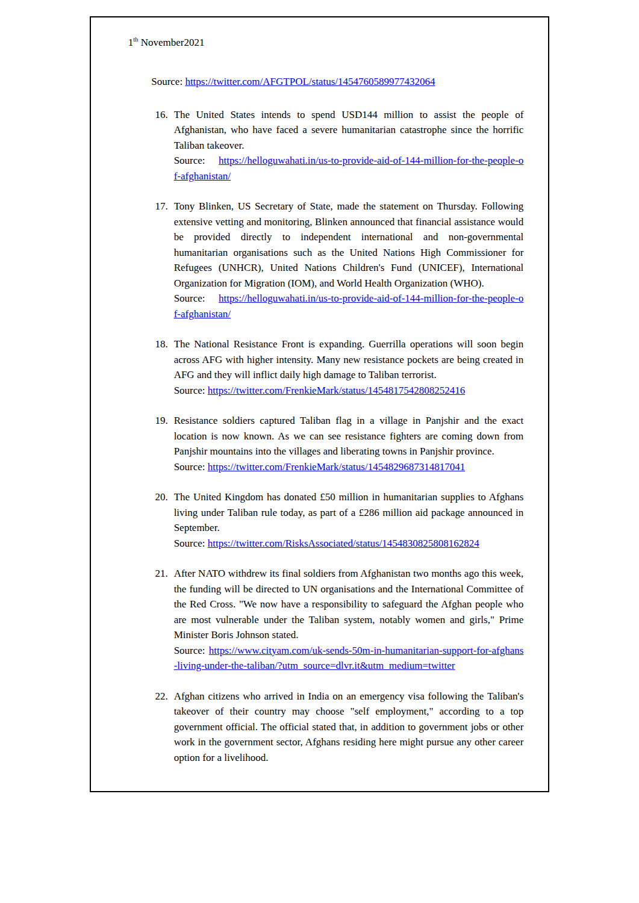1th November2021
Source: https://twitter.com/AFGTPOL/status/1454760589977432064
The United States intends to spend USD144 million to assist the people of Afghanistan, who have faced a severe humanitarian catastrophe since the horrific Taliban takeover.
Source: https://helloguwahati.in/us-to-provide-aid-of-144-million-for-the-people-of-afghanistan/
Tony Blinken, US Secretary of State, made the statement on Thursday. Following extensive vetting and monitoring, Blinken announced that financial assistance would be provided directly to independent international and non-governmental humanitarian organisations such as the United Nations High Commissioner for Refugees (UNHCR), United Nations Children's Fund (UNICEF), International Organization for Migration (IOM), and World Health Organization (WHO).
Source: https://helloguwahati.in/us-to-provide-aid-of-144-million-for-the-people-of-afghanistan/
The National Resistance Front is expanding. Guerrilla operations will soon begin across AFG with higher intensity. Many new resistance pockets are being created in AFG and they will inflict daily high damage to Taliban terrorist.
Source: https://twitter.com/FrenkieMark/status/1454817542808252416
Resistance soldiers captured Taliban flag in a village in Panjshir and the exact location is now known. As we can see resistance fighters are coming down from Panjshir mountains into the villages and liberating towns in Panjshir province.
Source: https://twitter.com/FrenkieMark/status/1454829687314817041
The United Kingdom has donated £50 million in humanitarian supplies to Afghans living under Taliban rule today, as part of a £286 million aid package announced in September.
Source: https://twitter.com/RisksAssociated/status/1454830825808162824
After NATO withdrew its final soldiers from Afghanistan two months ago this week, the funding will be directed to UN organisations and the International Committee of the Red Cross. "We now have a responsibility to safeguard the Afghan people who are most vulnerable under the Taliban system, notably women and girls," Prime Minister Boris Johnson stated.
Source: https://www.cityam.com/uk-sends-50m-in-humanitarian-support-for-afghans-living-under-the-taliban/?utm_source=dlvr.it&utm_medium=twitter
Afghan citizens who arrived in India on an emergency visa following the Taliban's takeover of their country may choose "self employment," according to a top government official. The official stated that, in addition to government jobs or other work in the government sector, Afghans residing here might pursue any other career option for a livelihood.